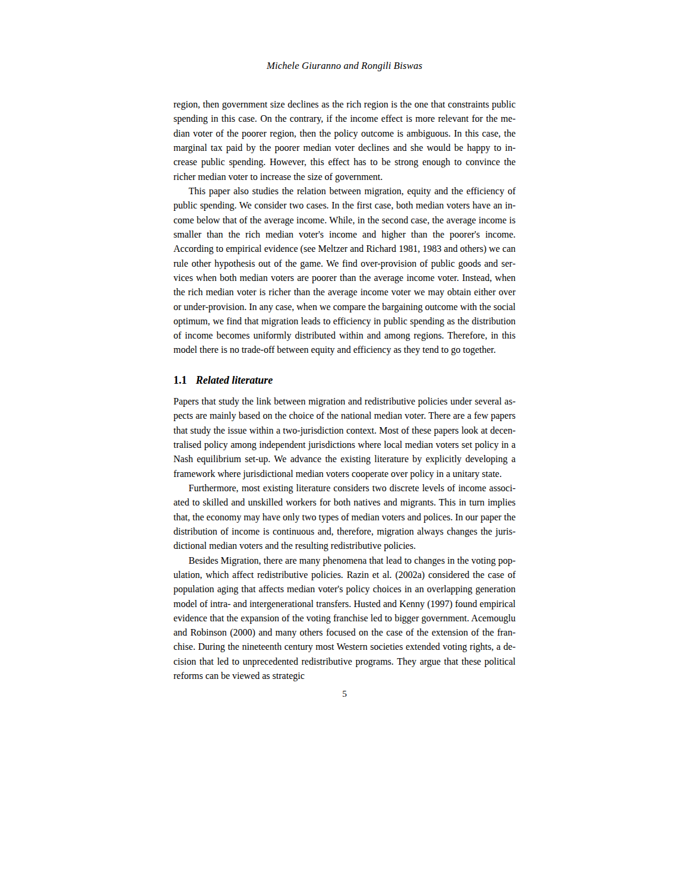Michele Giuranno and Rongili Biswas
region, then government size declines as the rich region is the one that constraints public spending in this case. On the contrary, if the income effect is more relevant for the median voter of the poorer region, then the policy outcome is ambiguous. In this case, the marginal tax paid by the poorer median voter declines and she would be happy to increase public spending. However, this effect has to be strong enough to convince the richer median voter to increase the size of government.
This paper also studies the relation between migration, equity and the efficiency of public spending. We consider two cases. In the first case, both median voters have an income below that of the average income. While, in the second case, the average income is smaller than the rich median voter's income and higher than the poorer's income. According to empirical evidence (see Meltzer and Richard 1981, 1983 and others) we can rule other hypothesis out of the game. We find over-provision of public goods and services when both median voters are poorer than the average income voter. Instead, when the rich median voter is richer than the average income voter we may obtain either over or under-provision. In any case, when we compare the bargaining outcome with the social optimum, we find that migration leads to efficiency in public spending as the distribution of income becomes uniformly distributed within and among regions. Therefore, in this model there is no trade-off between equity and efficiency as they tend to go together.
1.1 Related literature
Papers that study the link between migration and redistributive policies under several aspects are mainly based on the choice of the national median voter. There are a few papers that study the issue within a two-jurisdiction context. Most of these papers look at decentralised policy among independent jurisdictions where local median voters set policy in a Nash equilibrium set-up. We advance the existing literature by explicitly developing a framework where jurisdictional median voters cooperate over policy in a unitary state.
Furthermore, most existing literature considers two discrete levels of income associated to skilled and unskilled workers for both natives and migrants. This in turn implies that, the economy may have only two types of median voters and polices. In our paper the distribution of income is continuous and, therefore, migration always changes the jurisdictional median voters and the resulting redistributive policies.
Besides Migration, there are many phenomena that lead to changes in the voting population, which affect redistributive policies. Razin et al. (2002a) considered the case of population aging that affects median voter's policy choices in an overlapping generation model of intra- and intergenerational transfers. Husted and Kenny (1997) found empirical evidence that the expansion of the voting franchise led to bigger government. Acemouglu and Robinson (2000) and many others focused on the case of the extension of the franchise. During the nineteenth century most Western societies extended voting rights, a decision that led to unprecedented redistributive programs. They argue that these political reforms can be viewed as strategic
5